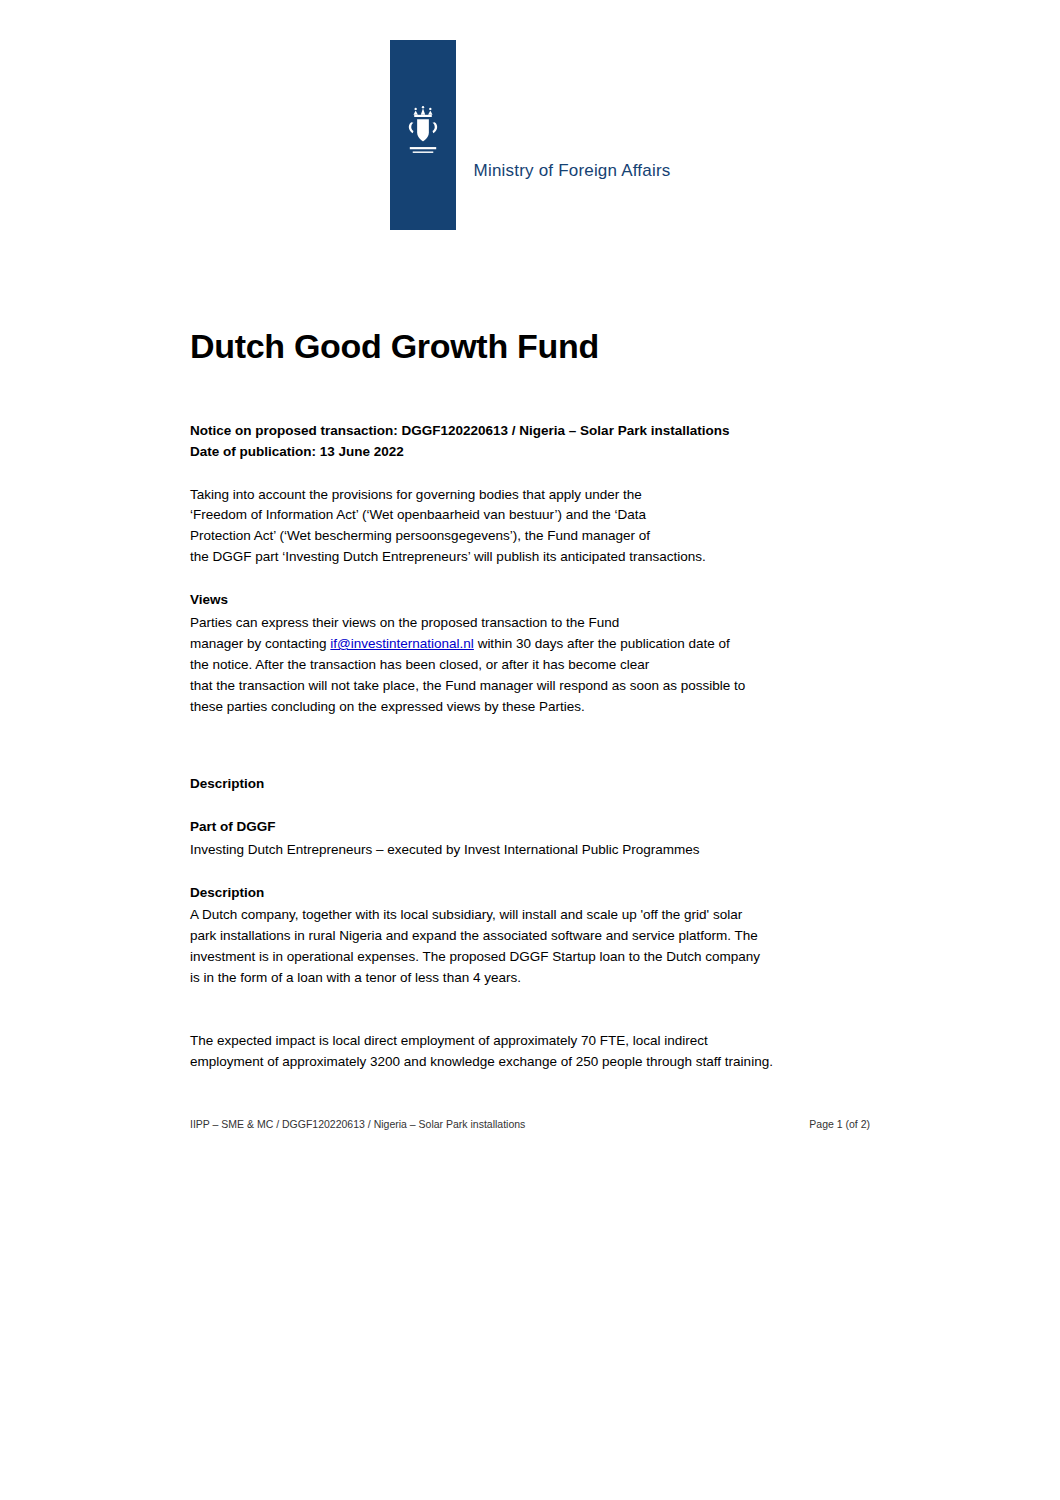Ministry of Foreign Affairs
Dutch Good Growth Fund
Notice on proposed transaction: DGGF120220613 / Nigeria – Solar Park installations
Date of publication: 13 June 2022
Taking into account the provisions for governing bodies that apply under the
‘Freedom of Information Act’ (‘Wet openbaarheid van bestuur’) and the ‘Data
Protection Act’ (‘Wet bescherming persoonsgegevens’), the Fund manager of
the DGGF part ‘Investing Dutch Entrepreneurs’ will publish its anticipated transactions.
Views
Parties can express their views on the proposed transaction to the Fund
manager by contacting if@investinternational.nl within 30 days after the publication date of
the notice. After the transaction has been closed, or after it has become clear
that the transaction will not take place, the Fund manager will respond as soon as possible to
these parties concluding on the expressed views by these Parties.
Description
Part of DGGF
Investing Dutch Entrepreneurs – executed by Invest International Public Programmes
Description
A Dutch company, together with its local subsidiary, will install and scale up 'off the grid' solar
park installations in rural Nigeria and expand the associated software and service platform. The
investment is in operational expenses. The proposed DGGF Startup loan to the Dutch company
is in the form of a loan with a tenor of less than 4 years.
The expected impact is local direct employment of approximately 70 FTE, local indirect
employment of approximately 3200 and knowledge exchange of 250 people through staff training.
IIPP – SME & MC / DGGF120220613 / Nigeria – Solar Park installations Page 1 (of 2)